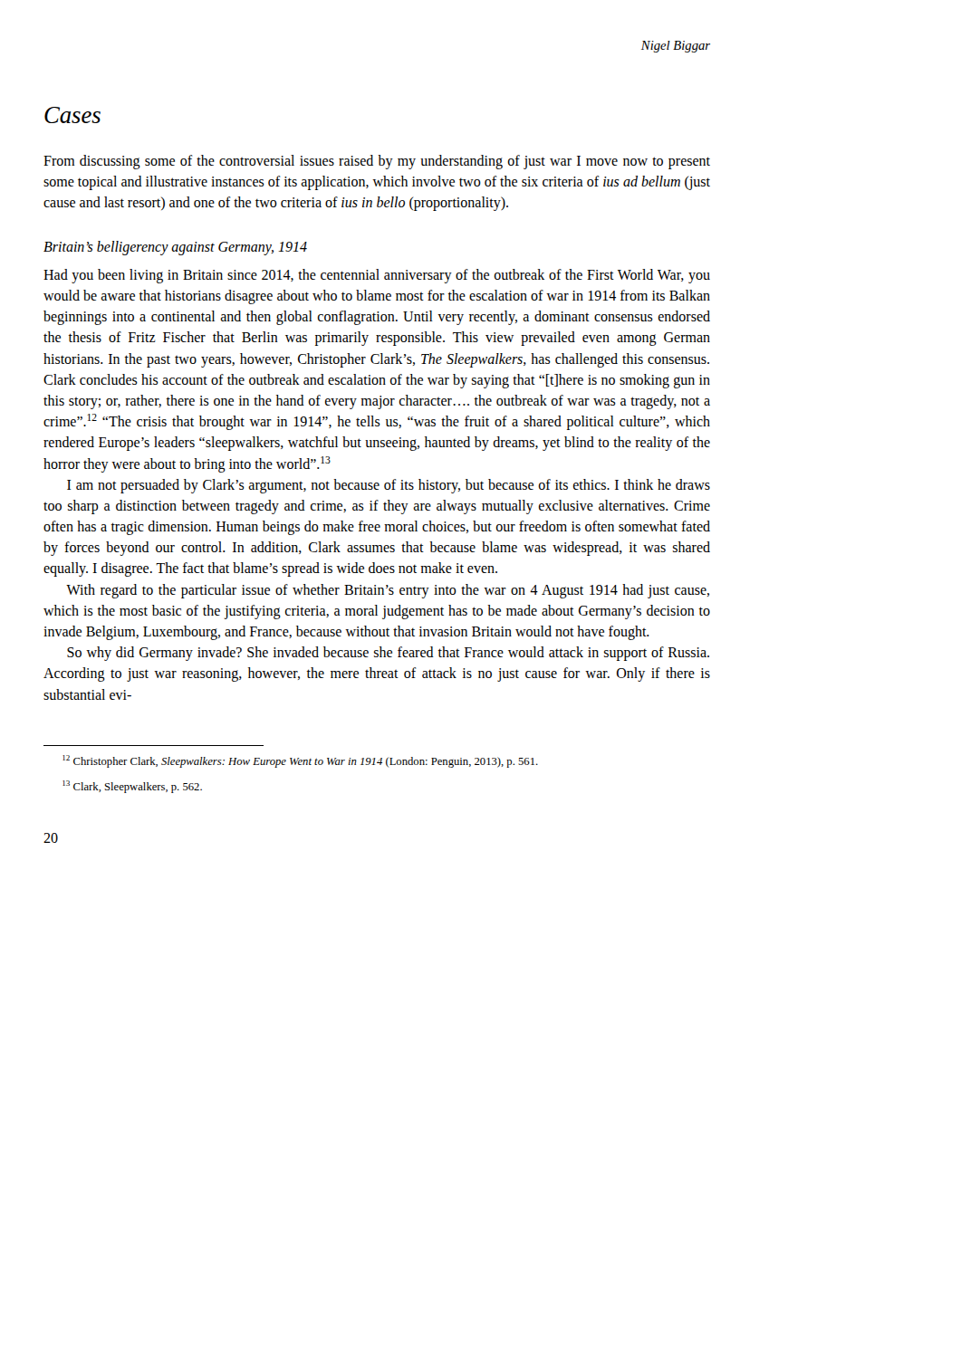Nigel Biggar
Cases
From discussing some of the controversial issues raised by my understanding of just war I move now to present some topical and illustrative instances of its application, which involve two of the six criteria of ius ad bellum (just cause and last resort) and one of the two criteria of ius in bello (proportionality).
Britain’s belligerency against Germany, 1914
Had you been living in Britain since 2014, the centennial anniversary of the outbreak of the First World War, you would be aware that historians disagree about who to blame most for the escalation of war in 1914 from its Balkan beginnings into a continental and then global conflagration. Until very recently, a dominant consensus endorsed the thesis of Fritz Fischer that Berlin was primarily responsible. This view prevailed even among German historians. In the past two years, however, Christopher Clark’s, The Sleepwalkers, has challenged this consensus. Clark concludes his account of the outbreak and escalation of the war by saying that “[t]here is no smoking gun in this story; or, rather, there is one in the hand of every major character…. the outbreak of war was a tragedy, not a crime”.12 “The crisis that brought war in 1914”, he tells us, “was the fruit of a shared political culture”, which rendered Europe’s leaders “sleepwalkers, watchful but unseeing, haunted by dreams, yet blind to the reality of the horror they were about to bring into the world”.13
I am not persuaded by Clark’s argument, not because of its history, but because of its ethics. I think he draws too sharp a distinction between tragedy and crime, as if they are always mutually exclusive alternatives. Crime often has a tragic dimension. Human beings do make free moral choices, but our freedom is often somewhat fated by forces beyond our control. In addition, Clark assumes that because blame was widespread, it was shared equally. I disagree. The fact that blame’s spread is wide does not make it even.
With regard to the particular issue of whether Britain’s entry into the war on 4 August 1914 had just cause, which is the most basic of the justifying criteria, a moral judgement has to be made about Germany’s decision to invade Belgium, Luxembourg, and France, because without that invasion Britain would not have fought.
So why did Germany invade? She invaded because she feared that France would attack in support of Russia. According to just war reasoning, however, the mere threat of attack is no just cause for war. Only if there is substantial evi-
12 Christopher Clark, Sleepwalkers: How Europe Went to War in 1914 (London: Penguin, 2013), p. 561.
13 Clark, Sleepwalkers, p. 562.
20